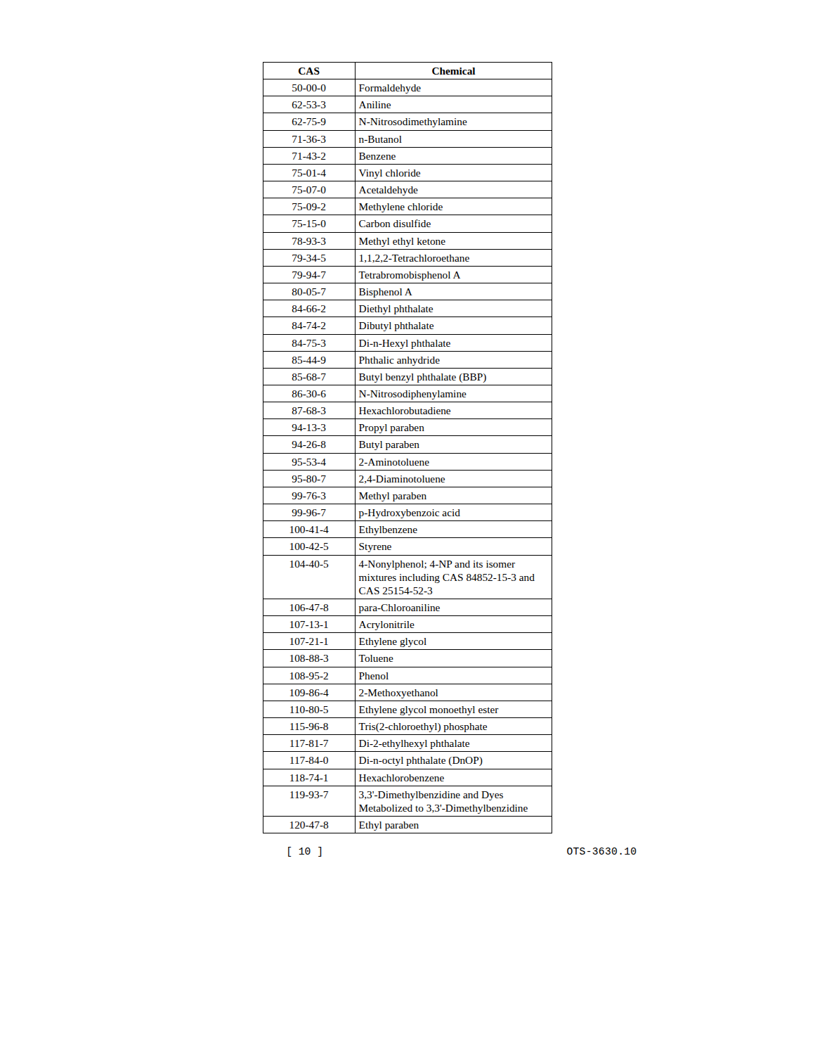| CAS | Chemical |
| --- | --- |
| 50-00-0 | Formaldehyde |
| 62-53-3 | Aniline |
| 62-75-9 | N-Nitrosodimethylamine |
| 71-36-3 | n-Butanol |
| 71-43-2 | Benzene |
| 75-01-4 | Vinyl chloride |
| 75-07-0 | Acetaldehyde |
| 75-09-2 | Methylene chloride |
| 75-15-0 | Carbon disulfide |
| 78-93-3 | Methyl ethyl ketone |
| 79-34-5 | 1,1,2,2-Tetrachloroethane |
| 79-94-7 | Tetrabromobisphenol A |
| 80-05-7 | Bisphenol A |
| 84-66-2 | Diethyl phthalate |
| 84-74-2 | Dibutyl phthalate |
| 84-75-3 | Di-n-Hexyl phthalate |
| 85-44-9 | Phthalic anhydride |
| 85-68-7 | Butyl benzyl phthalate (BBP) |
| 86-30-6 | N-Nitrosodiphenylamine |
| 87-68-3 | Hexachlorobutadiene |
| 94-13-3 | Propyl paraben |
| 94-26-8 | Butyl paraben |
| 95-53-4 | 2-Aminotoluene |
| 95-80-7 | 2,4-Diaminotoluene |
| 99-76-3 | Methyl paraben |
| 99-96-7 | p-Hydroxybenzoic acid |
| 100-41-4 | Ethylbenzene |
| 100-42-5 | Styrene |
| 104-40-5 | 4-Nonylphenol; 4-NP and its isomer mixtures including CAS 84852-15-3 and CAS 25154-52-3 |
| 106-47-8 | para-Chloroaniline |
| 107-13-1 | Acrylonitrile |
| 107-21-1 | Ethylene glycol |
| 108-88-3 | Toluene |
| 108-95-2 | Phenol |
| 109-86-4 | 2-Methoxyethanol |
| 110-80-5 | Ethylene glycol monoethyl ester |
| 115-96-8 | Tris(2-chloroethyl) phosphate |
| 117-81-7 | Di-2-ethylhexyl phthalate |
| 117-84-0 | Di-n-octyl phthalate (DnOP) |
| 118-74-1 | Hexachlorobenzene |
| 119-93-7 | 3,3'-Dimethylbenzidine and Dyes Metabolized to 3,3'-Dimethylbenzidine |
| 120-47-8 | Ethyl paraben |
[ 10 ] OTS-3630.10